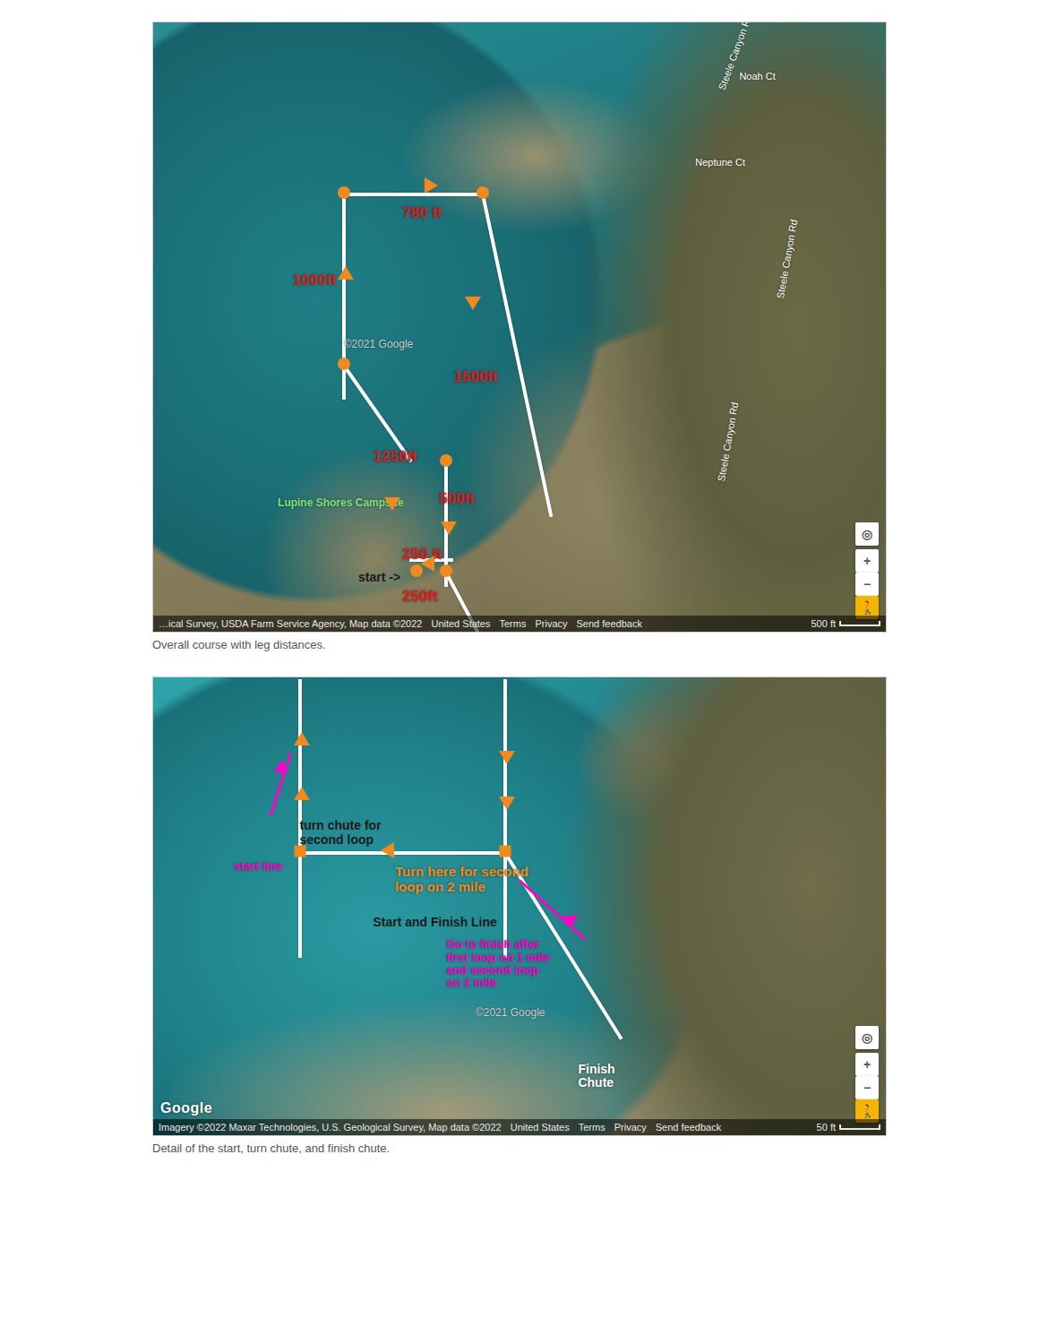Swim course maps at Steele Canyon RV Resort
780 ft 1000ft 1500ft 1250ft 500ft 250 ft 250ft Lupine Shores Campsite start -> finish Steele Canyon RV Resort Steele Canyon Rd Neptune Ct Noah Ct Steele Canyon Rd Steele Canyon Rd ©2021 Google
◎
+
−
🚶
…ical Survey, USDA Farm Service Agency, Map data ©2022 United States Terms Privacy Send feedback 500 ft
Overall course with leg distances.
start line turn chute for
second loop Turn here for second
loop on 2 mile Start and Finish Line Go to finish after
first loop on 1 mile
and second loop
on 2 mile Finish
Chute ©2021 Google
Google
◎
+
−
🚶
Imagery ©2022 Maxar Technologies, U.S. Geological Survey, Map data ©2022 United States Terms Privacy Send feedback 50 ft
Detail of the start, turn chute, and finish chute.